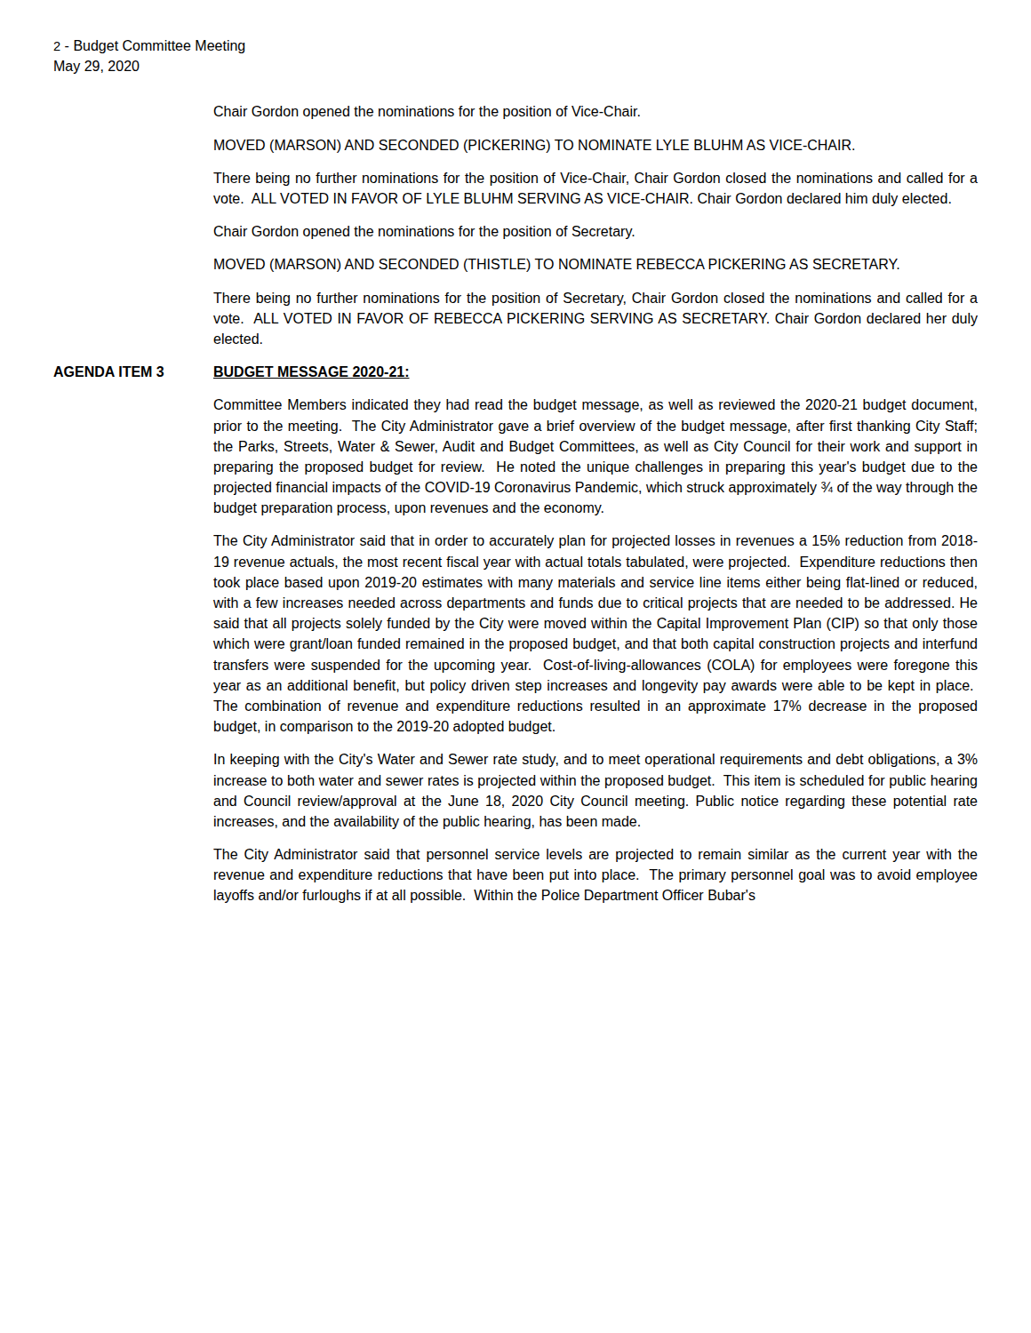2 - Budget Committee Meeting
May 29, 2020
Chair Gordon opened the nominations for the position of Vice-Chair.
MOVED (MARSON) AND SECONDED (PICKERING) TO NOMINATE LYLE BLUHM AS VICE-CHAIR.
There being no further nominations for the position of Vice-Chair, Chair Gordon closed the nominations and called for a vote. ALL VOTED IN FAVOR OF LYLE BLUHM SERVING AS VICE-CHAIR. Chair Gordon declared him duly elected.
Chair Gordon opened the nominations for the position of Secretary.
MOVED (MARSON) AND SECONDED (THISTLE) TO NOMINATE REBECCA PICKERING AS SECRETARY.
There being no further nominations for the position of Secretary, Chair Gordon closed the nominations and called for a vote. ALL VOTED IN FAVOR OF REBECCA PICKERING SERVING AS SECRETARY. Chair Gordon declared her duly elected.
AGENDA ITEM 3 BUDGET MESSAGE 2020-21:
Committee Members indicated they had read the budget message, as well as reviewed the 2020-21 budget document, prior to the meeting. The City Administrator gave a brief overview of the budget message, after first thanking City Staff; the Parks, Streets, Water & Sewer, Audit and Budget Committees, as well as City Council for their work and support in preparing the proposed budget for review. He noted the unique challenges in preparing this year's budget due to the projected financial impacts of the COVID-19 Coronavirus Pandemic, which struck approximately ¾ of the way through the budget preparation process, upon revenues and the economy.
The City Administrator said that in order to accurately plan for projected losses in revenues a 15% reduction from 2018-19 revenue actuals, the most recent fiscal year with actual totals tabulated, were projected. Expenditure reductions then took place based upon 2019-20 estimates with many materials and service line items either being flat-lined or reduced, with a few increases needed across departments and funds due to critical projects that are needed to be addressed. He said that all projects solely funded by the City were moved within the Capital Improvement Plan (CIP) so that only those which were grant/loan funded remained in the proposed budget, and that both capital construction projects and interfund transfers were suspended for the upcoming year. Cost-of-living-allowances (COLA) for employees were foregone this year as an additional benefit, but policy driven step increases and longevity pay awards were able to be kept in place. The combination of revenue and expenditure reductions resulted in an approximate 17% decrease in the proposed budget, in comparison to the 2019-20 adopted budget.
In keeping with the City's Water and Sewer rate study, and to meet operational requirements and debt obligations, a 3% increase to both water and sewer rates is projected within the proposed budget. This item is scheduled for public hearing and Council review/approval at the June 18, 2020 City Council meeting. Public notice regarding these potential rate increases, and the availability of the public hearing, has been made.
The City Administrator said that personnel service levels are projected to remain similar as the current year with the revenue and expenditure reductions that have been put into place. The primary personnel goal was to avoid employee layoffs and/or furloughs if at all possible. Within the Police Department Officer Bubar's